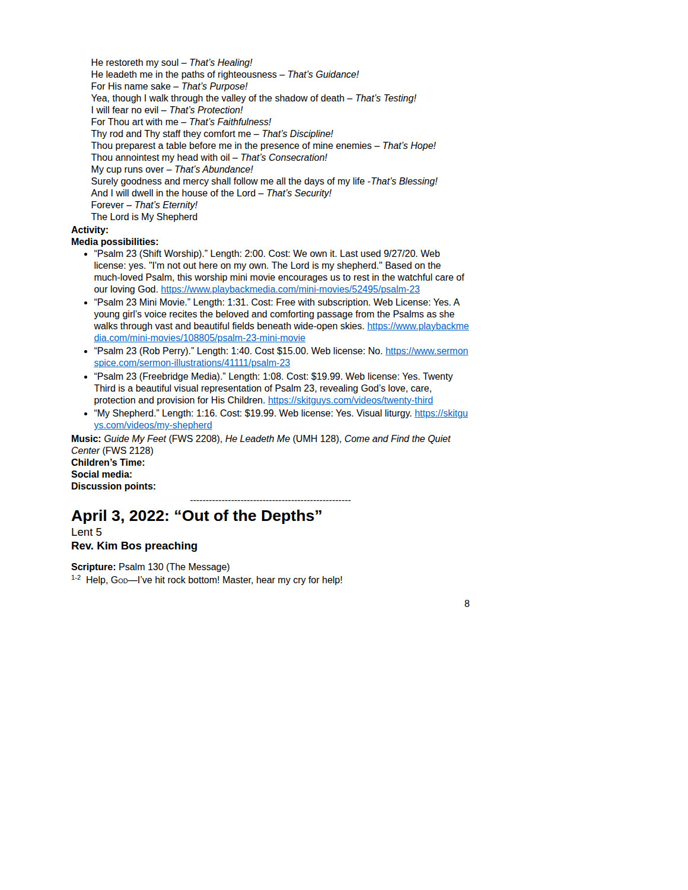He restoreth my soul – That’s Healing!
He leadeth me in the paths of righteousness – That’s Guidance!
For His name sake – That’s Purpose!
Yea, though I walk through the valley of the shadow of death – That’s Testing!
I will fear no evil – That’s Protection!
For Thou art with me – That’s Faithfulness!
Thy rod and Thy staff they comfort me – That’s Discipline!
Thou preparest a table before me in the presence of mine enemies – That’s Hope!
Thou annointest my head with oil – That’s Consecration!
My cup runs over – That’s Abundance!
Surely goodness and mercy shall follow me all the days of my life -That’s Blessing!
And I will dwell in the house of the Lord – That’s Security!
Forever – That’s Eternity!
The Lord is My Shepherd
Activity:
Media possibilities:
“Psalm 23 (Shift Worship).” Length: 2:00. Cost: We own it. Last used 9/27/20. Web license: yes. "I'm not out here on my own. The Lord is my shepherd." Based on the much-loved Psalm, this worship mini movie encourages us to rest in the watchful care of our loving God. https://www.playbackmedia.com/mini-movies/52495/psalm-23
“Psalm 23 Mini Movie.” Length: 1:31. Cost: Free with subscription. Web License: Yes. A young girl’s voice recites the beloved and comforting passage from the Psalms as she walks through vast and beautiful fields beneath wide-open skies. https://www.playbackmedia.com/mini-movies/108805/psalm-23-mini-movie
“Psalm 23 (Rob Perry).” Length: 1:40. Cost $15.00. Web license: No. https://www.sermonspice.com/sermon-illustrations/41111/psalm-23
“Psalm 23 (Freebridge Media).” Length: 1:08. Cost: $19.99. Web license: Yes. Twenty Third is a beautiful visual representation of Psalm 23, revealing God’s love, care, protection and provision for His Children. https://skitguys.com/videos/twenty-third
“My Shepherd.” Length: 1:16. Cost: $19.99. Web license: Yes. Visual liturgy. https://skitguys.com/videos/my-shepherd
Music: Guide My Feet (FWS 2208), He Leadeth Me (UMH 128), Come and Find the Quiet Center (FWS 2128)
Children’s Time:
Social media:
Discussion points:
---------------------------------------------------
April 3, 2022: “Out of the Depths”
Lent 5
Rev. Kim Bos preaching
Scripture: Psalm 130 (The Message)
1-2 Help, God—I’ve hit rock bottom! Master, hear my cry for help!
8